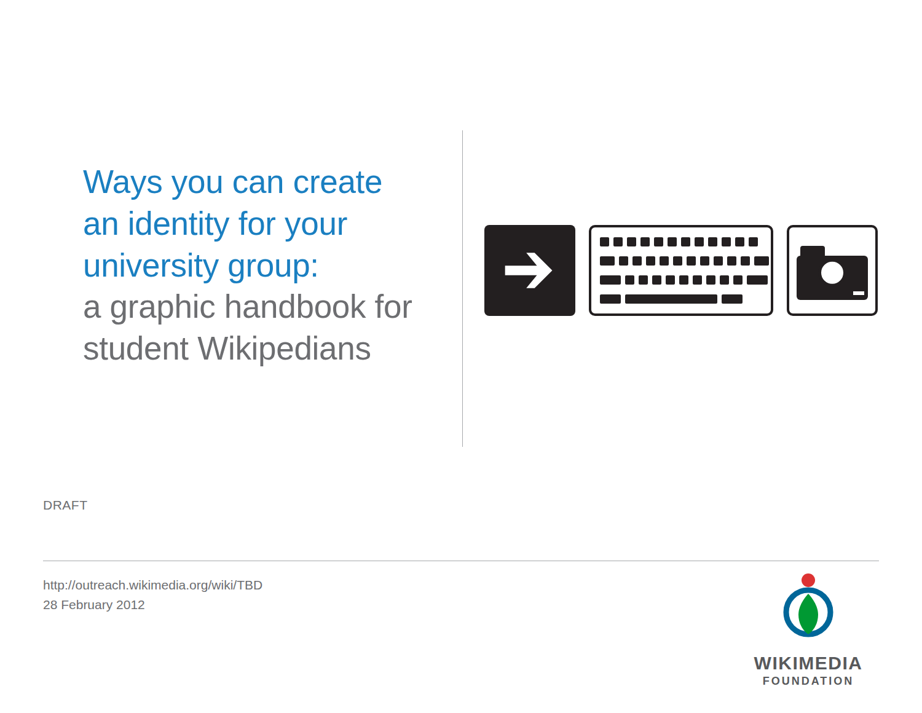Ways you can create an identity for your university group: a graphic handbook for student Wikipedians
DRAFT
http://outreach.wikimedia.org/wiki/TBD
28 February 2012
WIKIMEDIA
FOUNDATION